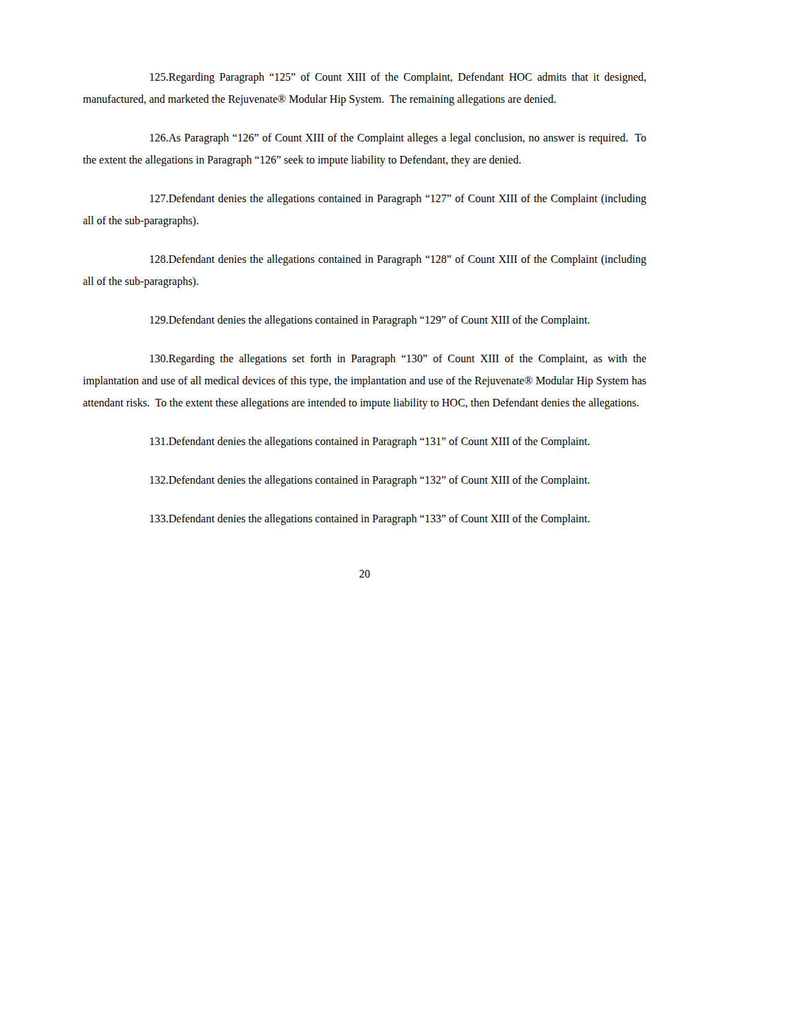125. Regarding Paragraph “125” of Count XIII of the Complaint, Defendant HOC admits that it designed, manufactured, and marketed the Rejuvenate® Modular Hip System. The remaining allegations are denied.
126. As Paragraph “126” of Count XIII of the Complaint alleges a legal conclusion, no answer is required. To the extent the allegations in Paragraph “126” seek to impute liability to Defendant, they are denied.
127. Defendant denies the allegations contained in Paragraph “127” of Count XIII of the Complaint (including all of the sub-paragraphs).
128. Defendant denies the allegations contained in Paragraph “128” of Count XIII of the Complaint (including all of the sub-paragraphs).
129. Defendant denies the allegations contained in Paragraph “129” of Count XIII of the Complaint.
130. Regarding the allegations set forth in Paragraph “130” of Count XIII of the Complaint, as with the implantation and use of all medical devices of this type, the implantation and use of the Rejuvenate® Modular Hip System has attendant risks. To the extent these allegations are intended to impute liability to HOC, then Defendant denies the allegations.
131. Defendant denies the allegations contained in Paragraph “131” of Count XIII of the Complaint.
132. Defendant denies the allegations contained in Paragraph “132” of Count XIII of the Complaint.
133. Defendant denies the allegations contained in Paragraph “133” of Count XIII of the Complaint.
20